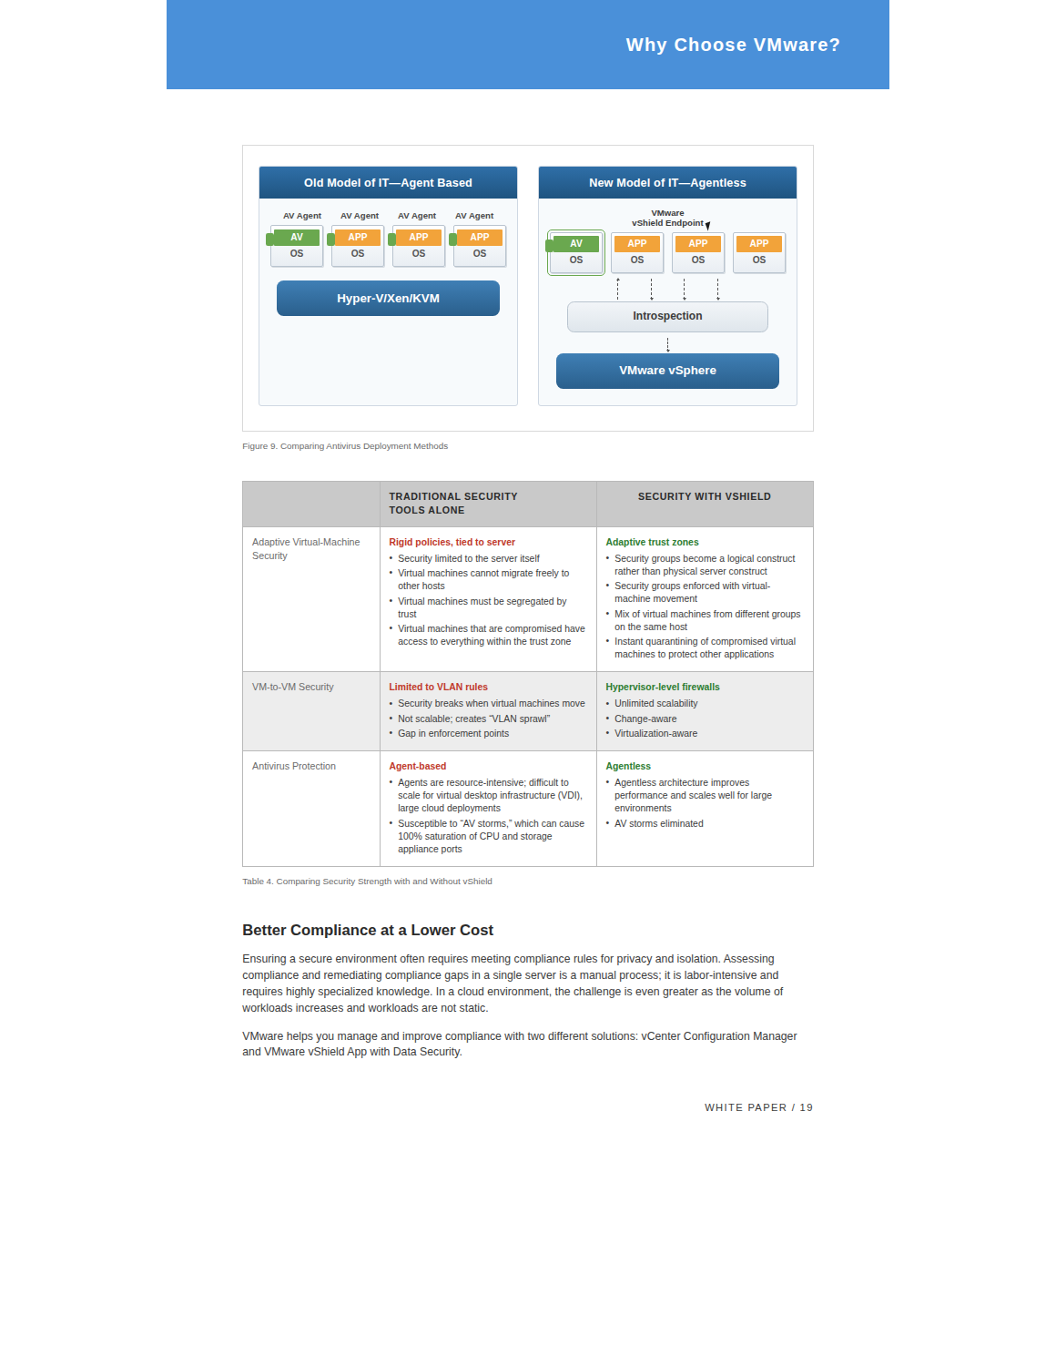Why Choose VMware?
Old Model of IT—Agent Based
AV Agent AV Agent AV Agent AV Agent
AV
OS
APP
OS
APP
OS
APP
OS
Hyper-V/Xen/KVM
New Model of IT—Agentless
VMware
vShield Endpoint
AV
OS
APP
OS
APP
OS
APP
OS
Introspection
VMware vSphere
Figure 9. Comparing Antivirus Deployment Methods
| | TRADITIONAL SECURITY TOOLS ALONE | SECURITY WITH VSHIELD |
| --- | --- | --- |
| Adaptive Virtual-Machine Security | Rigid policies, tied to server Security limited to the server itself Virtual machines cannot migrate freely to other hosts Virtual machines must be segregated by trust Virtual machines that are compromised have access to everything within the trust zone | Adaptive trust zones Security groups become a logical construct rather than physical server construct Security groups enforced with virtual-machine movement Mix of virtual machines from different groups on the same host Instant quarantining of compromised virtual machines to protect other applications |
| VM-to-VM Security | Limited to VLAN rules Security breaks when virtual machines move Not scalable; creates “VLAN sprawl” Gap in enforcement points | Hypervisor-level firewalls Unlimited scalability Change-aware Virtualization-aware |
| Antivirus Protection | Agent-based Agents are resource-intensive; difficult to scale for virtual desktop infrastructure (VDI), large cloud deployments Susceptible to “AV storms,” which can cause 100% saturation of CPU and storage appliance ports | Agentless Agentless architecture improves performance and scales well for large environments AV storms eliminated |
Table 4. Comparing Security Strength with and Without vShield
Better Compliance at a Lower Cost
Ensuring a secure environment often requires meeting compliance rules for privacy and isolation. Assessing compliance and remediating compliance gaps in a single server is a manual process; it is labor-intensive and requires highly specialized knowledge. In a cloud environment, the challenge is even greater as the volume of workloads increases and workloads are not static.
VMware helps you manage and improve compliance with two different solutions: vCenter Configuration Manager and VMware vShield App with Data Security.
WHITE PAPER / 19